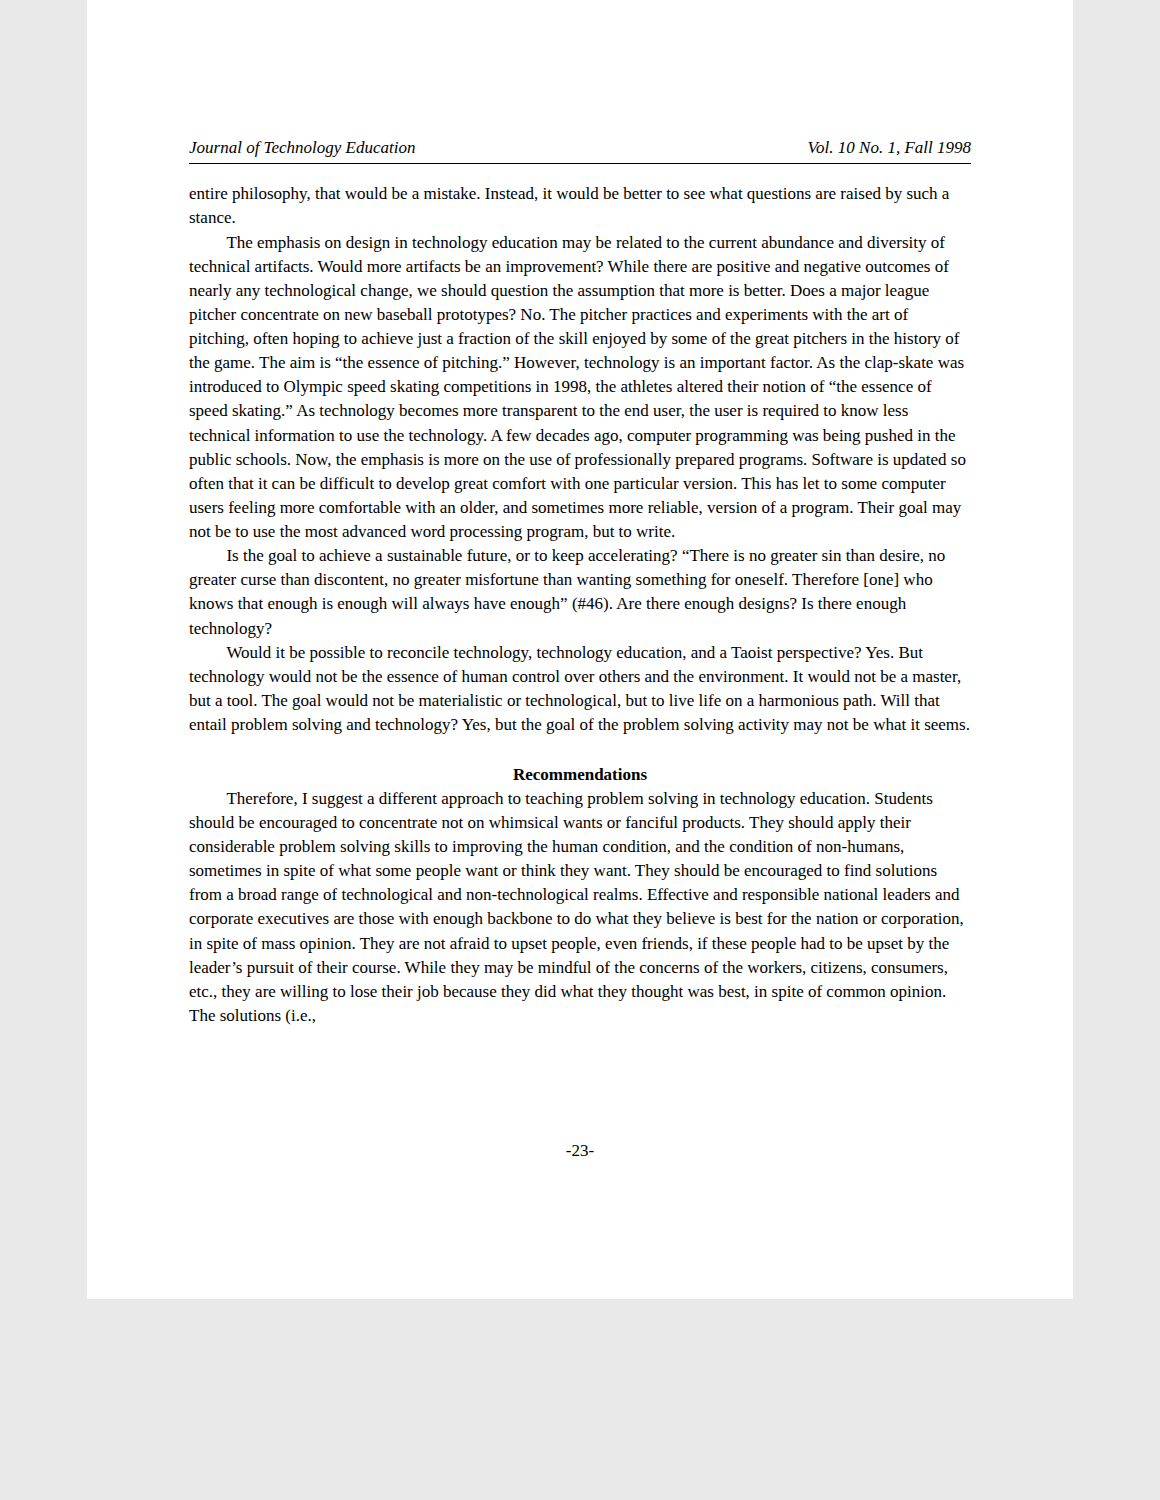Journal of Technology Education
Vol. 10 No. 1, Fall 1998
entire philosophy, that would be a mistake. Instead, it would be better to see what questions are raised by such a stance.
The emphasis on design in technology education may be related to the current abundance and diversity of technical artifacts. Would more artifacts be an improvement? While there are positive and negative outcomes of nearly any technological change, we should question the assumption that more is better. Does a major league pitcher concentrate on new baseball prototypes? No. The pitcher practices and experiments with the art of pitching, often hoping to achieve just a fraction of the skill enjoyed by some of the great pitchers in the history of the game. The aim is “the essence of pitching.” However, technology is an important factor. As the clap-skate was introduced to Olympic speed skating competitions in 1998, the athletes altered their notion of “the essence of speed skating.” As technology becomes more transparent to the end user, the user is required to know less technical information to use the technology. A few decades ago, computer programming was being pushed in the public schools. Now, the emphasis is more on the use of professionally prepared programs. Software is updated so often that it can be difficult to develop great comfort with one particular version. This has let to some computer users feeling more comfortable with an older, and sometimes more reliable, version of a program. Their goal may not be to use the most advanced word processing program, but to write.
Is the goal to achieve a sustainable future, or to keep accelerating? “There is no greater sin than desire, no greater curse than discontent, no greater misfortune than wanting something for oneself. Therefore [one] who knows that enough is enough will always have enough” (#46). Are there enough designs? Is there enough technology?
Would it be possible to reconcile technology, technology education, and a Taoist perspective? Yes. But technology would not be the essence of human control over others and the environment. It would not be a master, but a tool. The goal would not be materialistic or technological, but to live life on a harmonious path. Will that entail problem solving and technology? Yes, but the goal of the problem solving activity may not be what it seems.
Recommendations
Therefore, I suggest a different approach to teaching problem solving in technology education. Students should be encouraged to concentrate not on whimsical wants or fanciful products. They should apply their considerable problem solving skills to improving the human condition, and the condition of non-humans, sometimes in spite of what some people want or think they want. They should be encouraged to find solutions from a broad range of technological and non-technological realms. Effective and responsible national leaders and corporate executives are those with enough backbone to do what they believe is best for the nation or corporation, in spite of mass opinion. They are not afraid to upset people, even friends, if these people had to be upset by the leader’s pursuit of their course. While they may be mindful of the concerns of the workers, citizens, consumers, etc., they are willing to lose their job because they did what they thought was best, in spite of common opinion. The solutions (i.e.,
-23-